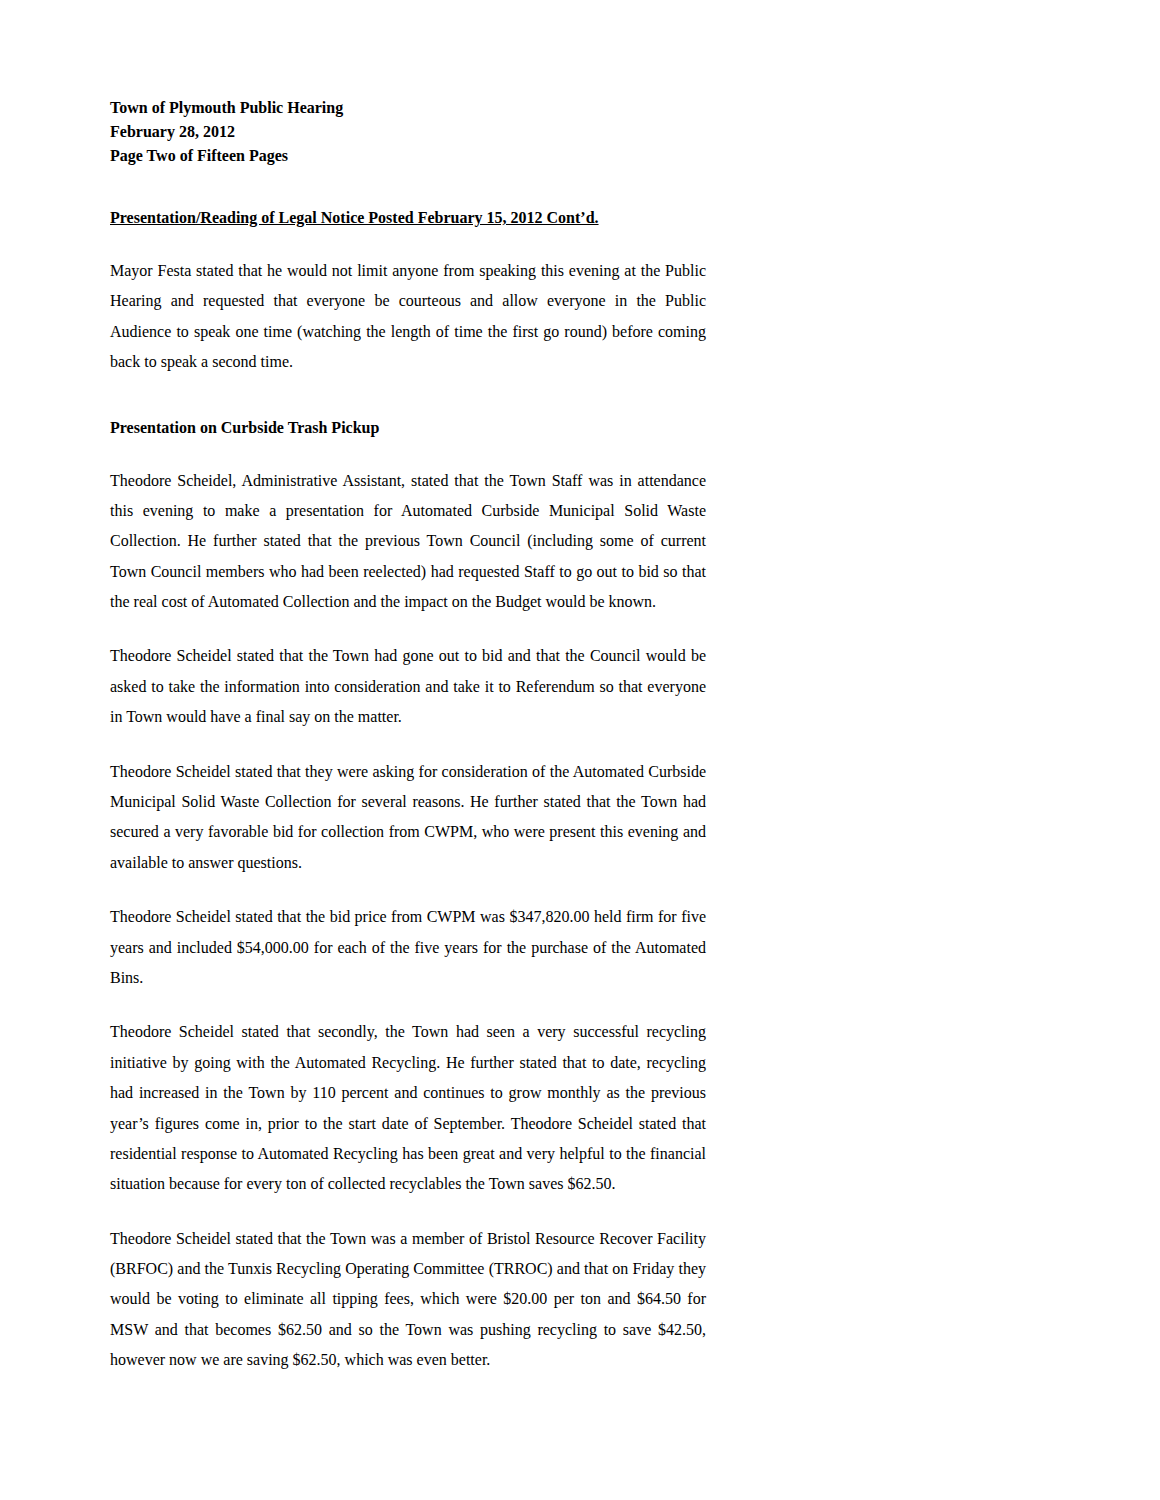Town of Plymouth Public Hearing
February 28, 2012
Page Two of Fifteen Pages
Presentation/Reading of Legal Notice Posted February 15, 2012 Cont’d.
Mayor Festa stated that he would not limit anyone from speaking this evening at the Public Hearing and requested that everyone be courteous and allow everyone in the Public Audience to speak one time (watching the length of time the first go round) before coming back to speak a second time.
Presentation on Curbside Trash Pickup
Theodore Scheidel, Administrative Assistant, stated that the Town Staff was in attendance this evening to make a presentation for Automated Curbside Municipal Solid Waste Collection. He further stated that the previous Town Council (including some of current Town Council members who had been reelected) had requested Staff to go out to bid so that the real cost of Automated Collection and the impact on the Budget would be known.
Theodore Scheidel stated that the Town had gone out to bid and that the Council would be asked to take the information into consideration and take it to Referendum so that everyone in Town would have a final say on the matter.
Theodore Scheidel stated that they were asking for consideration of the Automated Curbside Municipal Solid Waste Collection for several reasons. He further stated that the Town had secured a very favorable bid for collection from CWPM, who were present this evening and available to answer questions.
Theodore Scheidel stated that the bid price from CWPM was $347,820.00 held firm for five years and included $54,000.00 for each of the five years for the purchase of the Automated Bins.
Theodore Scheidel stated that secondly, the Town had seen a very successful recycling initiative by going with the Automated Recycling. He further stated that to date, recycling had increased in the Town by 110 percent and continues to grow monthly as the previous year’s figures come in, prior to the start date of September. Theodore Scheidel stated that residential response to Automated Recycling has been great and very helpful to the financial situation because for every ton of collected recyclables the Town saves $62.50.
Theodore Scheidel stated that the Town was a member of Bristol Resource Recover Facility (BRFOC) and the Tunxis Recycling Operating Committee (TRROC) and that on Friday they would be voting to eliminate all tipping fees, which were $20.00 per ton and $64.50 for MSW and that becomes $62.50 and so the Town was pushing recycling to save $42.50, however now we are saving $62.50, which was even better.